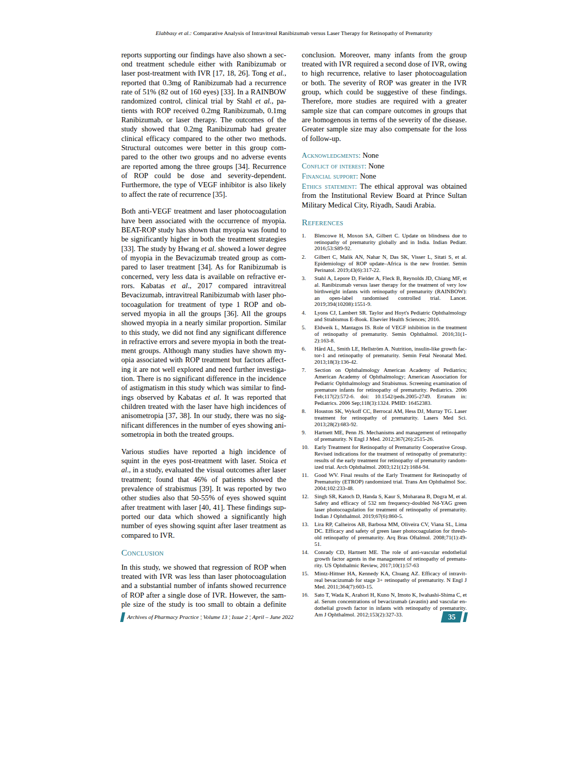Elabbasy et al.: Comparative Analysis of Intravitreal Ranibizumab versus Laser Therapy for Retinopathy of Prematurity
reports supporting our findings have also shown a second treatment schedule either with Ranibizumab or laser post-treatment with IVR [17, 18, 26]. Tong et al., reported that 0.3mg of Ranibizumab had a recurrence rate of 51% (82 out of 160 eyes) [33]. In a RAINBOW randomized control, clinical trial by Stahl et al., patients with ROP received 0.2mg Ranibizumab, 0.1mg Ranibizumab, or laser therapy. The outcomes of the study showed that 0.2mg Ranibizumab had greater clinical efficacy compared to the other two methods. Structural outcomes were better in this group compared to the other two groups and no adverse events are reported among the three groups [34]. Recurrence of ROP could be dose and severity-dependent. Furthermore, the type of VEGF inhibitor is also likely to affect the rate of recurrence [35].
Both anti-VEGF treatment and laser photocoagulation have been associated with the occurrence of myopia. BEAT-ROP study has shown that myopia was found to be significantly higher in both the treatment strategies [33]. The study by Hwang et al. showed a lower degree of myopia in the Bevacizumab treated group as compared to laser treatment [34]. As for Ranibizumab is concerned, very less data is available on refractive errors. Kabatas et al., 2017 compared intravitreal Bevacizumab, intravitreal Ranibizumab with laser photocoagulation for treatment of type 1 ROP and observed myopia in all the groups [36]. All the groups showed myopia in a nearly similar proportion. Similar to this study, we did not find any significant difference in refractive errors and severe myopia in both the treatment groups. Although many studies have shown myopia associated with ROP treatment but factors affecting it are not well explored and need further investigation. There is no significant difference in the incidence of astigmatism in this study which was similar to findings observed by Kabatas et al. It was reported that children treated with the laser have high incidences of anisometropia [37, 38]. In our study, there was no significant differences in the number of eyes showing anisometropia in both the treated groups.
Various studies have reported a high incidence of squint in the eyes post-treatment with laser. Stoica et al., in a study, evaluated the visual outcomes after laser treatment; found that 46% of patients showed the prevalence of strabismus [39]. It was reported by two other studies also that 50-55% of eyes showed squint after treatment with laser [40, 41]. These findings supported our data which showed a significantly high number of eyes showing squint after laser treatment as compared to IVR.
Conclusion
In this study, we showed that regression of ROP when treated with IVR was less than laser photocoagulation and a substantial number of infants showed recurrence of ROP after a single dose of IVR. However, the sample size of the study is too small to obtain a definite conclusion. Moreover, many infants from the group treated with IVR required a second dose of IVR, owing to high recurrence, relative to laser photocoagulation or both. The severity of ROP was greater in the IVR group, which could be suggestive of these findings. Therefore, more studies are required with a greater sample size that can compare outcomes in groups that are homogenous in terms of the severity of the disease. Greater sample size may also compensate for the loss of follow-up.
Acknowledgments: None
Conflict of interest: None
Financial support: None
Ethics statement: The ethical approval was obtained from the Institutional Review Board at Prince Sultan Military Medical City, Riyadh, Saudi Arabia.
References
Blencowe H, Moxon SA, Gilbert C. Update on blindness due to retinopathy of prematurity globally and in India. Indian Pediatr. 2016;53:S89-92.
Gilbert C, Malik AN, Nahar N, Das SK, Visser L, Sitati S, et al. Epidemiology of ROP update–Africa is the new frontier. Semin Perinatol. 2019;43(6):317-22.
Stahl A, Lepore D, Fielder A, Fleck B, Reynolds JD, Chiang MF, et al. Ranibizumab versus laser therapy for the treatment of very low birthweight infants with retinopathy of prematurity (RAINBOW): an open-label randomised controlled trial. Lancet. 2019;394(10208):1551-9.
Lyons CJ, Lambert SR. Taylor and Hoyt's Pediatric Ophthalmology and Strabismus E-Book. Elsevier Health Sciences; 2016.
Eldweik L, Mantagos IS. Role of VEGF inhibition in the treatment of retinopathy of prematurity. Semin Ophthalmol. 2016;31(1-2):163-8.
Hård AL, Smith LE, Hellström A. Nutrition, insulin-like growth factor-1 and retinopathy of prematurity. Semin Fetal Neonatal Med. 2013;18(3):136-42.
Section on Ophthalmology American Academy of Pediatrics; American Academy of Ophthalmology; American Association for Pediatric Ophthalmology and Strabismus. Screening examination of premature infants for retinopathy of prematurity. Pediatrics. 2006 Feb;117(2):572-6. doi: 10.1542/peds.2005-2749. Erratum in: Pediatrics. 2006 Sep;118(3):1324. PMID: 16452383.
Houston SK, Wykoff CC, Berrocal AM, Hess DJ, Murray TG. Laser treatment for retinopathy of prematurity. Lasers Med Sci. 2013;28(2):683-92.
Hartnett ME, Penn JS. Mechanisms and management of retinopathy of prematurity. N Engl J Med. 2012;367(26):2515-26.
Early Treatment for Retinopathy of Prematurity Cooperative Group. Revised indications for the treatment of retinopathy of prematurity: results of the early treatment for retinopathy of prematurity randomized trial. Arch Ophthalmol. 2003;121(12):1684-94.
Good WV. Final results of the Early Treatment for Retinopathy of Prematurity (ETROP) randomized trial. Trans Am Ophthalmol Soc. 2004;102:233-48.
Singh SR, Katoch D, Handa S, Kaur S, Moharana B, Dogra M, et al. Safety and efficacy of 532 nm frequency-doubled Nd-YAG green laser photocoagulation for treatment of retinopathy of prematurity. Indian J Ophthalmol. 2019;67(6):860-5.
Lira RP, Calheiros AB, Barbosa MM, Oliveira CV, Viana SL, Lima DC. Efficacy and safety of green laser photocoagulation for threshold retinopathy of prematurity. Arq Bras Oftalmol. 2008;71(1):49-51.
Conrady CD, Hartnett ME. The role of anti-vascular endothelial growth factor agents in the management of retinopathy of prematurity. US Ophthalmic Review, 2017;10(1):57-63
Mintz-Hittner HA, Kennedy KA, Chuang AZ. Efficacy of intravitreal bevacizumab for stage 3+ retinopathy of prematurity. N Engl J Med. 2011;364(7):603-15.
Sato T, Wada K, Arahori H, Kuno N, Imoto K, Iwahashi-Shima C, et al. Serum concentrations of bevacizumab (avastin) and vascular endothelial growth factor in infants with retinopathy of prematurity. Am J Ophthalmol. 2012;153(2):327-33.
Archives of Pharmacy Practice ¦ Volume 13 ¦ Issue 2 ¦ April – June 2022
35